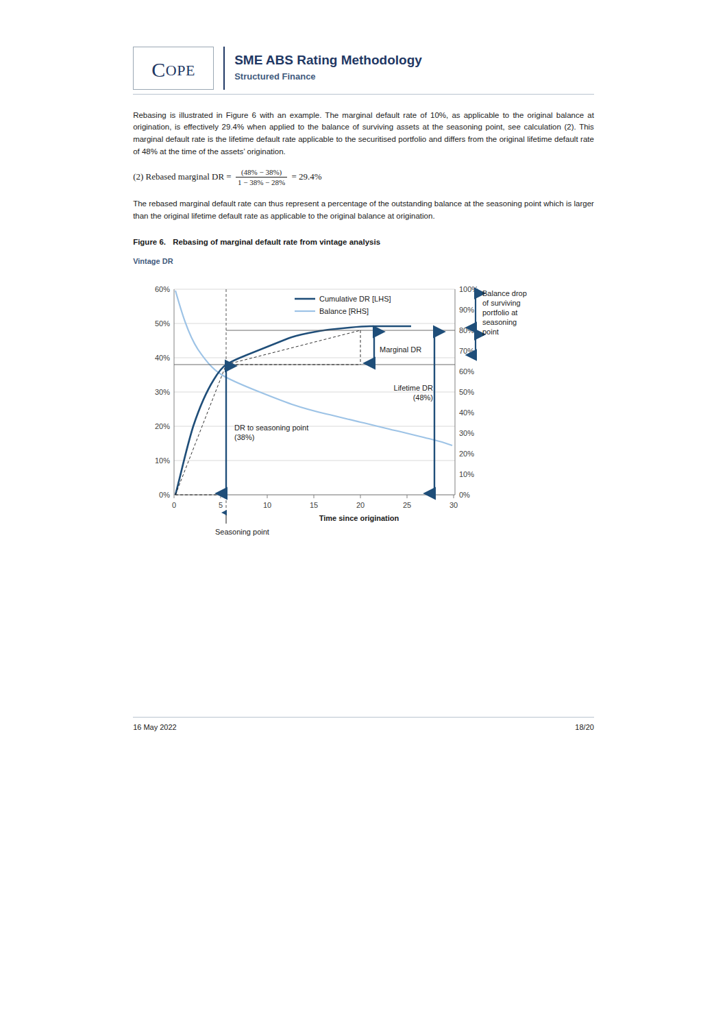COPE
SME ABS Rating Methodology
Structured Finance
Rebasing is illustrated in Figure 6 with an example. The marginal default rate of 10%, as applicable to the original balance at origination, is effectively 29.4% when applied to the balance of surviving assets at the seasoning point, see calculation (2). This marginal default rate is the lifetime default rate applicable to the securitised portfolio and differs from the original lifetime default rate of 48% at the time of the assets’ origination.
(2) Rebased marginal DR = (48% − 38%) 1 − 38% − 28% = 29.4%
The rebased marginal default rate can thus represent a percentage of the outstanding balance at the seasoning point which is larger than the original lifetime default rate as applicable to the original balance at origination.
Figure 6. Rebasing of marginal default rate from vintage analysis
Vintage DR
0% 10% 20% 30% 40% 50% 60% 0% 10% 20% 30% 40% 50% 60% 70% 80% 90% 100% 0 5 10 15 20 25 30 Cumulative DR [LHS] Balance [RHS] Marginal DR Lifetime DR (48%) DR to seasoning point (38%) Balance drop of surviving portfolio at seasoning point Time since origination Seasoning point
16 May 2022
18/20